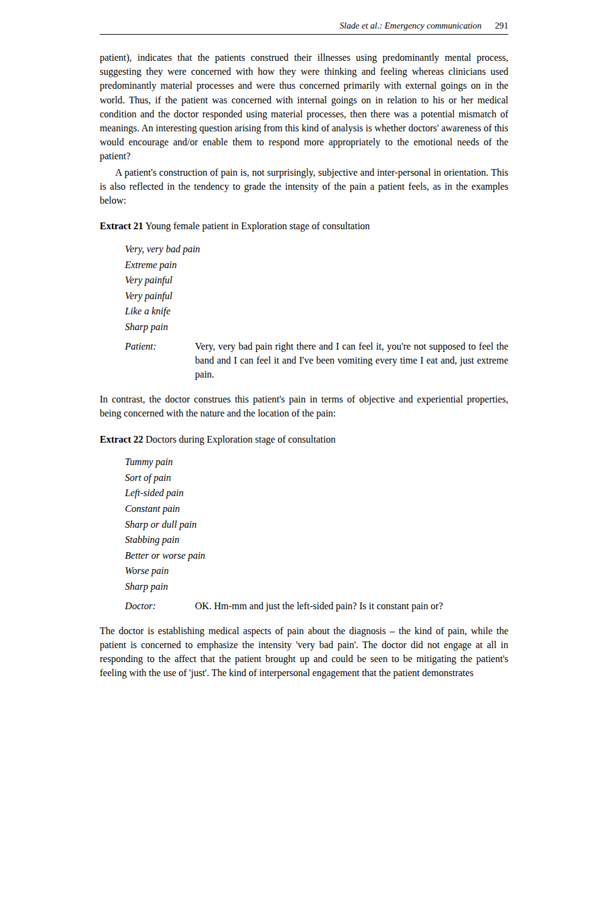Slade et al.: Emergency communication 291
patient), indicates that the patients construed their illnesses using predominantly mental process, suggesting they were concerned with how they were thinking and feeling whereas clinicians used predominantly material processes and were thus concerned primarily with external goings on in the world. Thus, if the patient was concerned with internal goings on in relation to his or her medical condition and the doctor responded using material processes, then there was a potential mismatch of meanings. An interesting question arising from this kind of analysis is whether doctors' awareness of this would encourage and/or enable them to respond more appropriately to the emotional needs of the patient?
A patient's construction of pain is, not surprisingly, subjective and inter-personal in orientation. This is also reflected in the tendency to grade the intensity of the pain a patient feels, as in the examples below:
Extract 21 Young female patient in Exploration stage of consultation
Very, very bad pain
Extreme pain
Very painful
Very painful
Like a knife
Sharp pain
Patient:
Very, very bad pain right there and I can feel it, you're not supposed to feel the band and I can feel it and I've been vomiting every time I eat and, just extreme pain.
In contrast, the doctor construes this patient's pain in terms of objective and experiential properties, being concerned with the nature and the location of the pain:
Extract 22 Doctors during Exploration stage of consultation
Tummy pain
Sort of pain
Left-sided pain
Constant pain
Sharp or dull pain
Stabbing pain
Better or worse pain
Worse pain
Sharp pain
Doctor:
OK. Hm-mm and just the left-sided pain? Is it constant pain or?
The doctor is establishing medical aspects of pain about the diagnosis – the kind of pain, while the patient is concerned to emphasize the intensity 'very bad pain'. The doctor did not engage at all in responding to the affect that the patient brought up and could be seen to be mitigating the patient's feeling with the use of 'just'. The kind of interpersonal engagement that the patient demonstrates